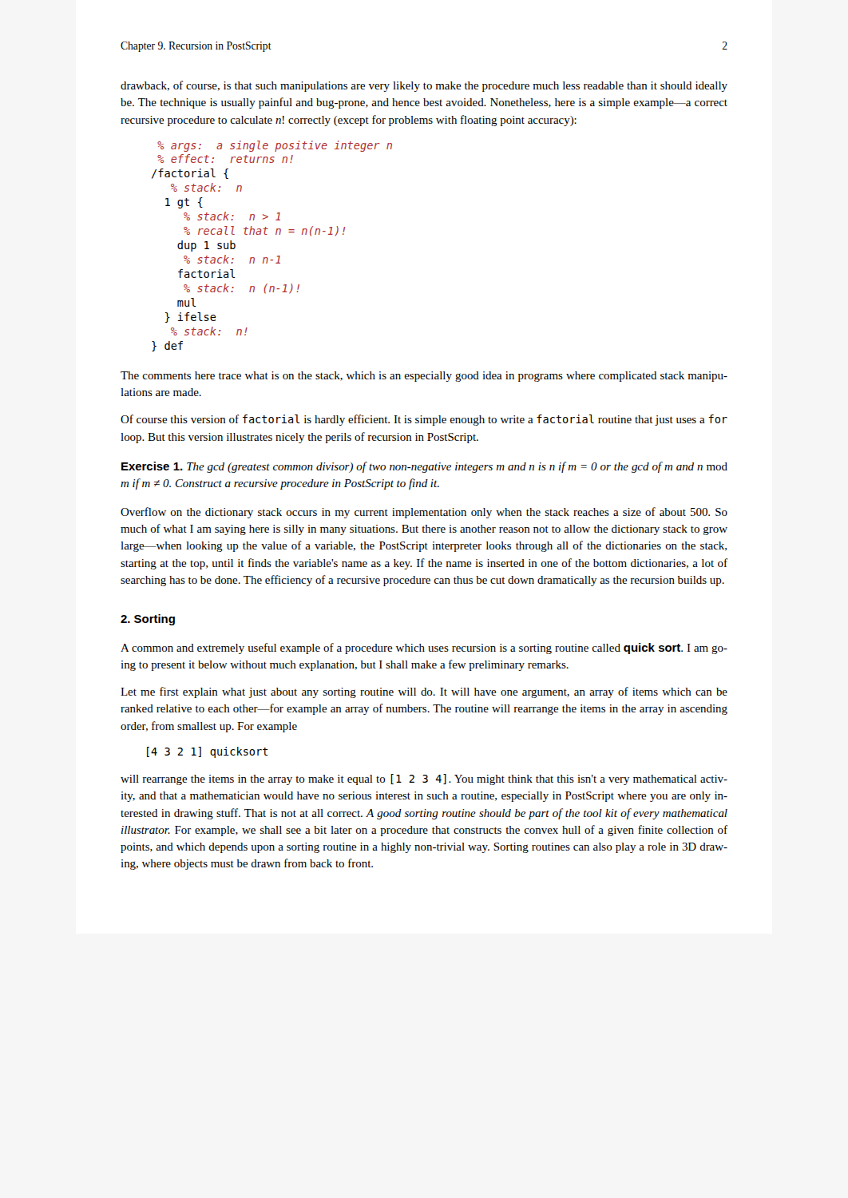Chapter 9. Recursion in PostScript 2
drawback, of course, is that such manipulations are very likely to make the procedure much less readable than it should ideally be. The technique is usually painful and bug-prone, and hence best avoided. Nonetheless, here is a simple example—a correct recursive procedure to calculate n! correctly (except for problems with floating point accuracy):
  % args:  a single positive integer n
  % effect:  returns n!
 /factorial {
    % stack:  n
   1 gt {
      % stack:  n > 1
      % recall that n = n(n-1)!
     dup 1 sub
      % stack:  n n-1
     factorial
      % stack:  n (n-1)!
     mul
   } ifelse
    % stack:  n!
 } def
The comments here trace what is on the stack, which is an especially good idea in programs where complicated stack manipulations are made.
Of course this version of factorial is hardly efficient. It is simple enough to write a factorial routine that just uses a for loop. But this version illustrates nicely the perils of recursion in PostScript.
Exercise 1. The gcd (greatest common divisor) of two non-negative integers m and n is n if m = 0 or the gcd of m and n mod m if m ≠ 0. Construct a recursive procedure in PostScript to find it.
Overflow on the dictionary stack occurs in my current implementation only when the stack reaches a size of about 500. So much of what I am saying here is silly in many situations. But there is another reason not to allow the dictionary stack to grow large—when looking up the value of a variable, the PostScript interpreter looks through all of the dictionaries on the stack, starting at the top, until it finds the variable's name as a key. If the name is inserted in one of the bottom dictionaries, a lot of searching has to be done. The efficiency of a recursive procedure can thus be cut down dramatically as the recursion builds up.
2. Sorting
A common and extremely useful example of a procedure which uses recursion is a sorting routine called quick sort. I am going to present it below without much explanation, but I shall make a few preliminary remarks.
Let me first explain what just about any sorting routine will do. It will have one argument, an array of items which can be ranked relative to each other—for example an array of numbers. The routine will rearrange the items in the array in ascending order, from smallest up. For example
[4 3 2 1] quicksort
will rearrange the items in the array to make it equal to [1 2 3 4]. You might think that this isn't a very mathematical activity, and that a mathematician would have no serious interest in such a routine, especially in PostScript where you are only interested in drawing stuff. That is not at all correct. A good sorting routine should be part of the tool kit of every mathematical illustrator. For example, we shall see a bit later on a procedure that constructs the convex hull of a given finite collection of points, and which depends upon a sorting routine in a highly non-trivial way. Sorting routines can also play a role in 3D drawing, where objects must be drawn from back to front.